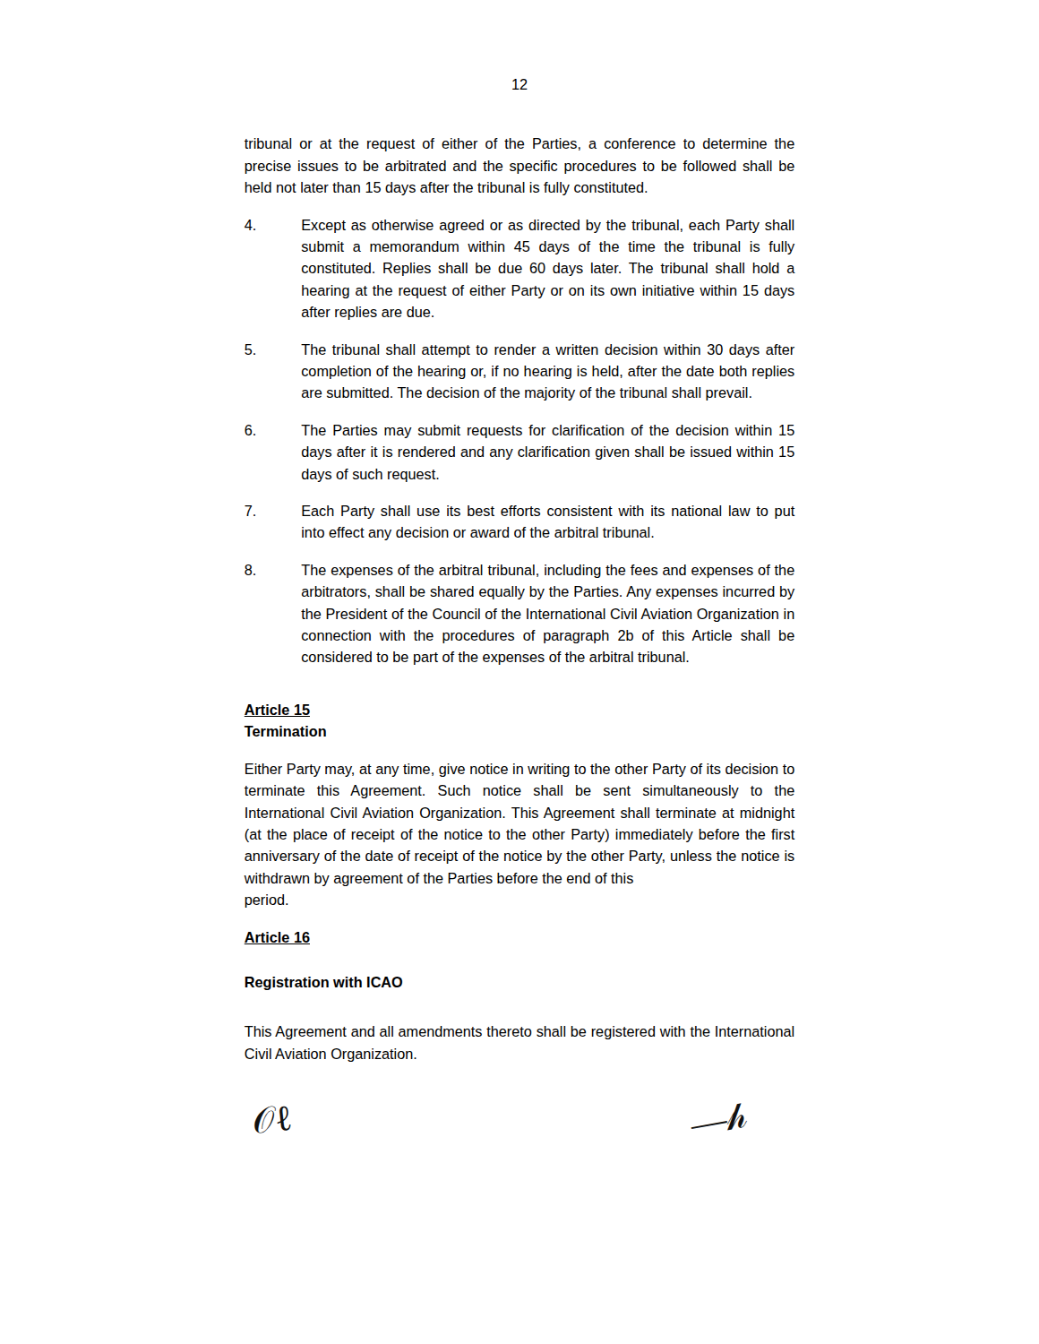12
tribunal or at the request of either of the Parties, a conference to determine the precise issues to be arbitrated and the specific procedures to be followed shall be held not later than 15 days after the tribunal is fully constituted.
4. Except as otherwise agreed or as directed by the tribunal, each Party shall submit a memorandum within 45 days of the time the tribunal is fully constituted. Replies shall be due 60 days later. The tribunal shall hold a hearing at the request of either Party or on its own initiative within 15 days after replies are due.
5. The tribunal shall attempt to render a written decision within 30 days after completion of the hearing or, if no hearing is held, after the date both replies are submitted. The decision of the majority of the tribunal shall prevail.
6. The Parties may submit requests for clarification of the decision within 15 days after it is rendered and any clarification given shall be issued within 15 days of such request.
7. Each Party shall use its best efforts consistent with its national law to put into effect any decision or award of the arbitral tribunal.
8. The expenses of the arbitral tribunal, including the fees and expenses of the arbitrators, shall be shared equally by the Parties. Any expenses incurred by the President of the Council of the International Civil Aviation Organization in connection with the procedures of paragraph 2b of this Article shall be considered to be part of the expenses of the arbitral tribunal.
Article 15
Termination
Either Party may, at any time, give notice in writing to the other Party of its decision to terminate this Agreement. Such notice shall be sent simultaneously to the International Civil Aviation Organization. This Agreement shall terminate at midnight (at the place of receipt of the notice to the other Party) immediately before the first anniversary of the date of receipt of the notice by the other Party, unless the notice is withdrawn by agreement of the Parties before the end of this
period.
Article 16
Registration with ICAO
This Agreement and all amendments thereto shall be registered with the International Civil Aviation Organization.
𝒪ℓ
—𝒽